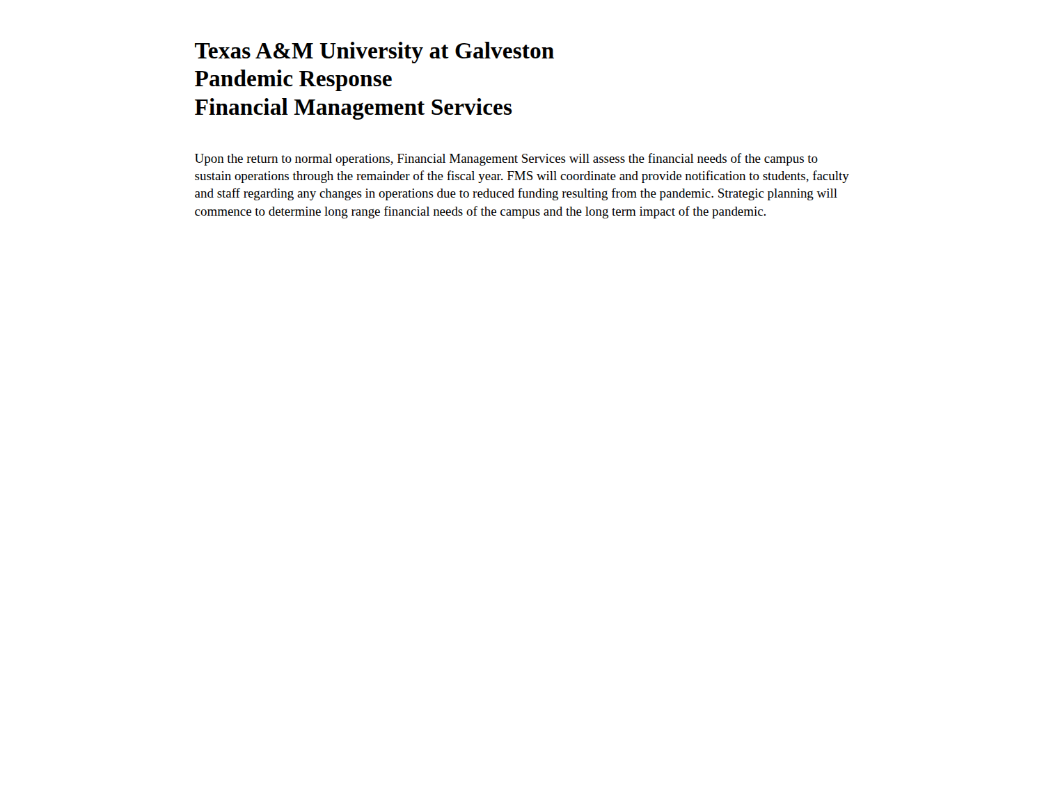Texas A&M University at Galveston Pandemic Response Financial Management Services
Upon the return to normal operations, Financial Management Services will assess the financial needs of the campus to sustain operations through the remainder of the fiscal year. FMS will coordinate and provide notification to students, faculty and staff regarding any changes in operations due to reduced funding resulting from the pandemic. Strategic planning will commence to determine long range financial needs of the campus and the long term impact of the pandemic.